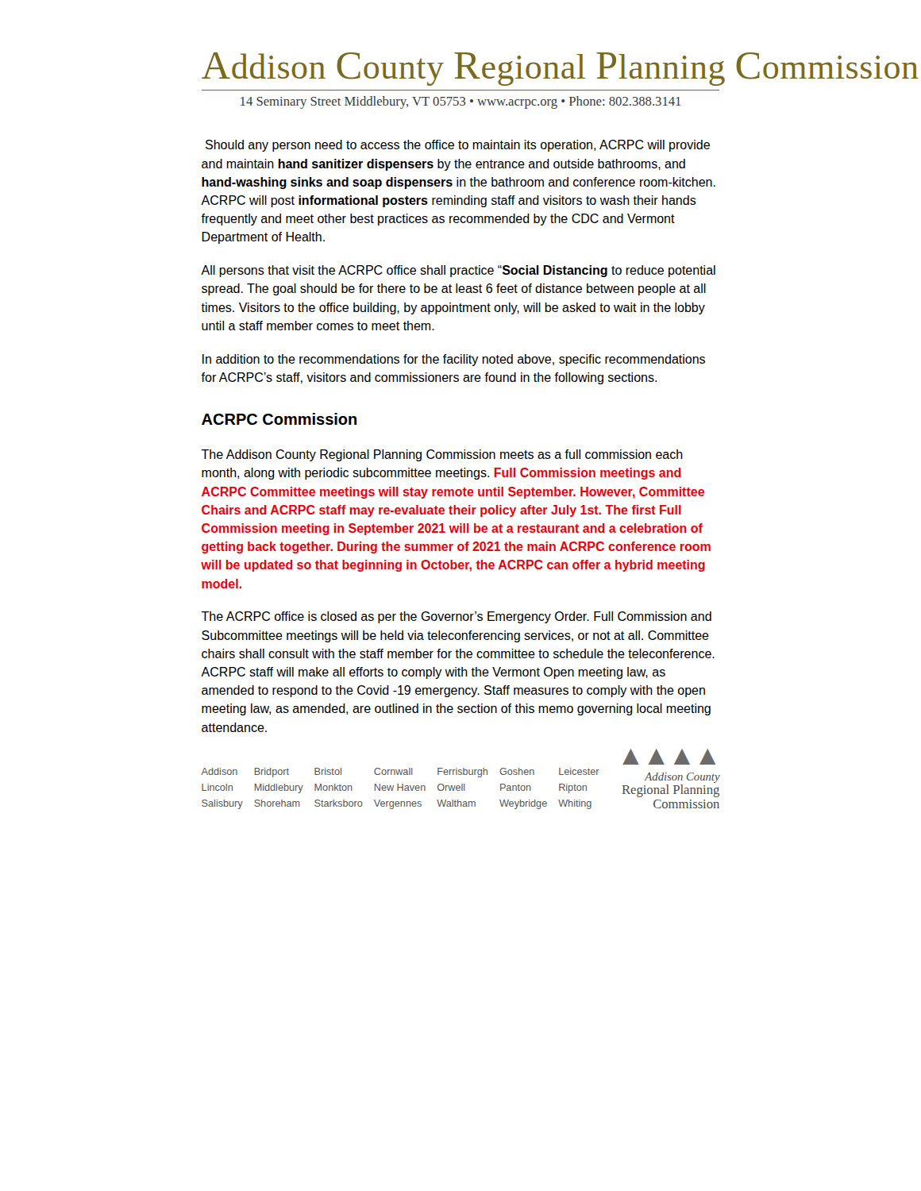Addison County Regional Planning Commission
14 Seminary Street Middlebury, VT 05753 • www.acrpc.org • Phone: 802.388.3141
Should any person need to access the office to maintain its operation, ACRPC will provide and maintain hand sanitizer dispensers by the entrance and outside bathrooms, and hand-washing sinks and soap dispensers in the bathroom and conference room-kitchen. ACRPC will post informational posters reminding staff and visitors to wash their hands frequently and meet other best practices as recommended by the CDC and Vermont Department of Health.
All persons that visit the ACRPC office shall practice “Social Distancing to reduce potential spread. The goal should be for there to be at least 6 feet of distance between people at all times. Visitors to the office building, by appointment only, will be asked to wait in the lobby until a staff member comes to meet them.
In addition to the recommendations for the facility noted above, specific recommendations for ACRPC’s staff, visitors and commissioners are found in the following sections.
ACRPC Commission
The Addison County Regional Planning Commission meets as a full commission each month, along with periodic subcommittee meetings. Full Commission meetings and ACRPC Committee meetings will stay remote until September. However, Committee Chairs and ACRPC staff may re-evaluate their policy after July 1st. The first Full Commission meeting in September 2021 will be at a restaurant and a celebration of getting back together. During the summer of 2021 the main ACRPC conference room will be updated so that beginning in October, the ACRPC can offer a hybrid meeting model.
The ACRPC office is closed as per the Governor’s Emergency Order. Full Commission and Subcommittee meetings will be held via teleconferencing services, or not at all. Committee chairs shall consult with the staff member for the committee to schedule the teleconference. ACRPC staff will make all efforts to comply with the Vermont Open meeting law, as amended to respond to the Covid -19 emergency. Staff measures to comply with the open meeting law, as amended, are outlined in the section of this memo governing local meeting attendance.
| Addison | Bridport | Bristol | Cornwall | Ferrisburgh | Goshen | Leicester |
| Lincoln | Middlebury | Monkton | New Haven | Orwell | Panton | Ripton |
| Salisbury | Shoreham | Starksboro | Vergennes | Waltham | Weybridge | Whiting |
▲▲▲▲
Addison County
Regional Planning Commission